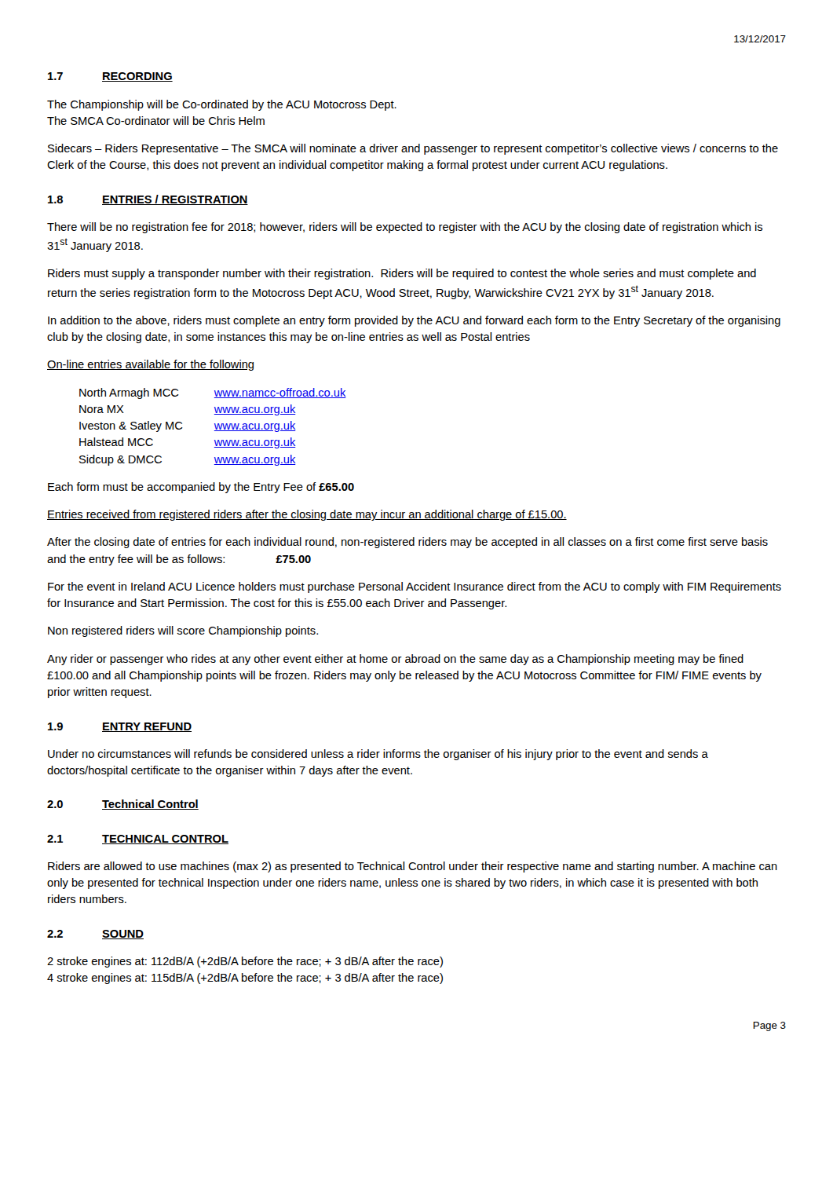13/12/2017
1.7 RECORDING
The Championship will be Co-ordinated by the ACU Motocross Dept.
The SMCA Co-ordinator will be Chris Helm
Sidecars – Riders Representative – The SMCA will nominate a driver and passenger to represent competitor’s collective views / concerns to the Clerk of the Course, this does not prevent an individual competitor making a formal protest under current ACU regulations.
1.8 ENTRIES / REGISTRATION
There will be no registration fee for 2018; however, riders will be expected to register with the ACU by the closing date of registration which is 31st January 2018.
Riders must supply a transponder number with their registration. Riders will be required to contest the whole series and must complete and return the series registration form to the Motocross Dept ACU, Wood Street, Rugby, Warwickshire CV21 2YX by 31st January 2018.
In addition to the above, riders must complete an entry form provided by the ACU and forward each form to the Entry Secretary of the organising club by the closing date, in some instances this may be on-line entries as well as Postal entries
On-line entries available for the following
| North Armagh MCC | www.namcc-offroad.co.uk |
| Nora MX | www.acu.org.uk |
| Iveston & Satley MC | www.acu.org.uk |
| Halstead MCC | www.acu.org.uk |
| Sidcup & DMCC | www.acu.org.uk |
Each form must be accompanied by the Entry Fee of £65.00
Entries received from registered riders after the closing date may incur an additional charge of £15.00.
After the closing date of entries for each individual round, non-registered riders may be accepted in all classes on a first come first serve basis and the entry fee will be as follows: £75.00
For the event in Ireland ACU Licence holders must purchase Personal Accident Insurance direct from the ACU to comply with FIM Requirements for Insurance and Start Permission. The cost for this is £55.00 each Driver and Passenger.
Non registered riders will score Championship points.
Any rider or passenger who rides at any other event either at home or abroad on the same day as a Championship meeting may be fined £100.00 and all Championship points will be frozen. Riders may only be released by the ACU Motocross Committee for FIM/ FIME events by prior written request.
1.9 ENTRY REFUND
Under no circumstances will refunds be considered unless a rider informs the organiser of his injury prior to the event and sends a doctors/hospital certificate to the organiser within 7 days after the event.
2.0 Technical Control
2.1 TECHNICAL CONTROL
Riders are allowed to use machines (max 2) as presented to Technical Control under their respective name and starting number. A machine can only be presented for technical Inspection under one riders name, unless one is shared by two riders, in which case it is presented with both riders numbers.
2.2 SOUND
2 stroke engines at: 112dB/A (+2dB/A before the race; + 3 dB/A after the race)
4 stroke engines at: 115dB/A (+2dB/A before the race; + 3 dB/A after the race)
Page 3